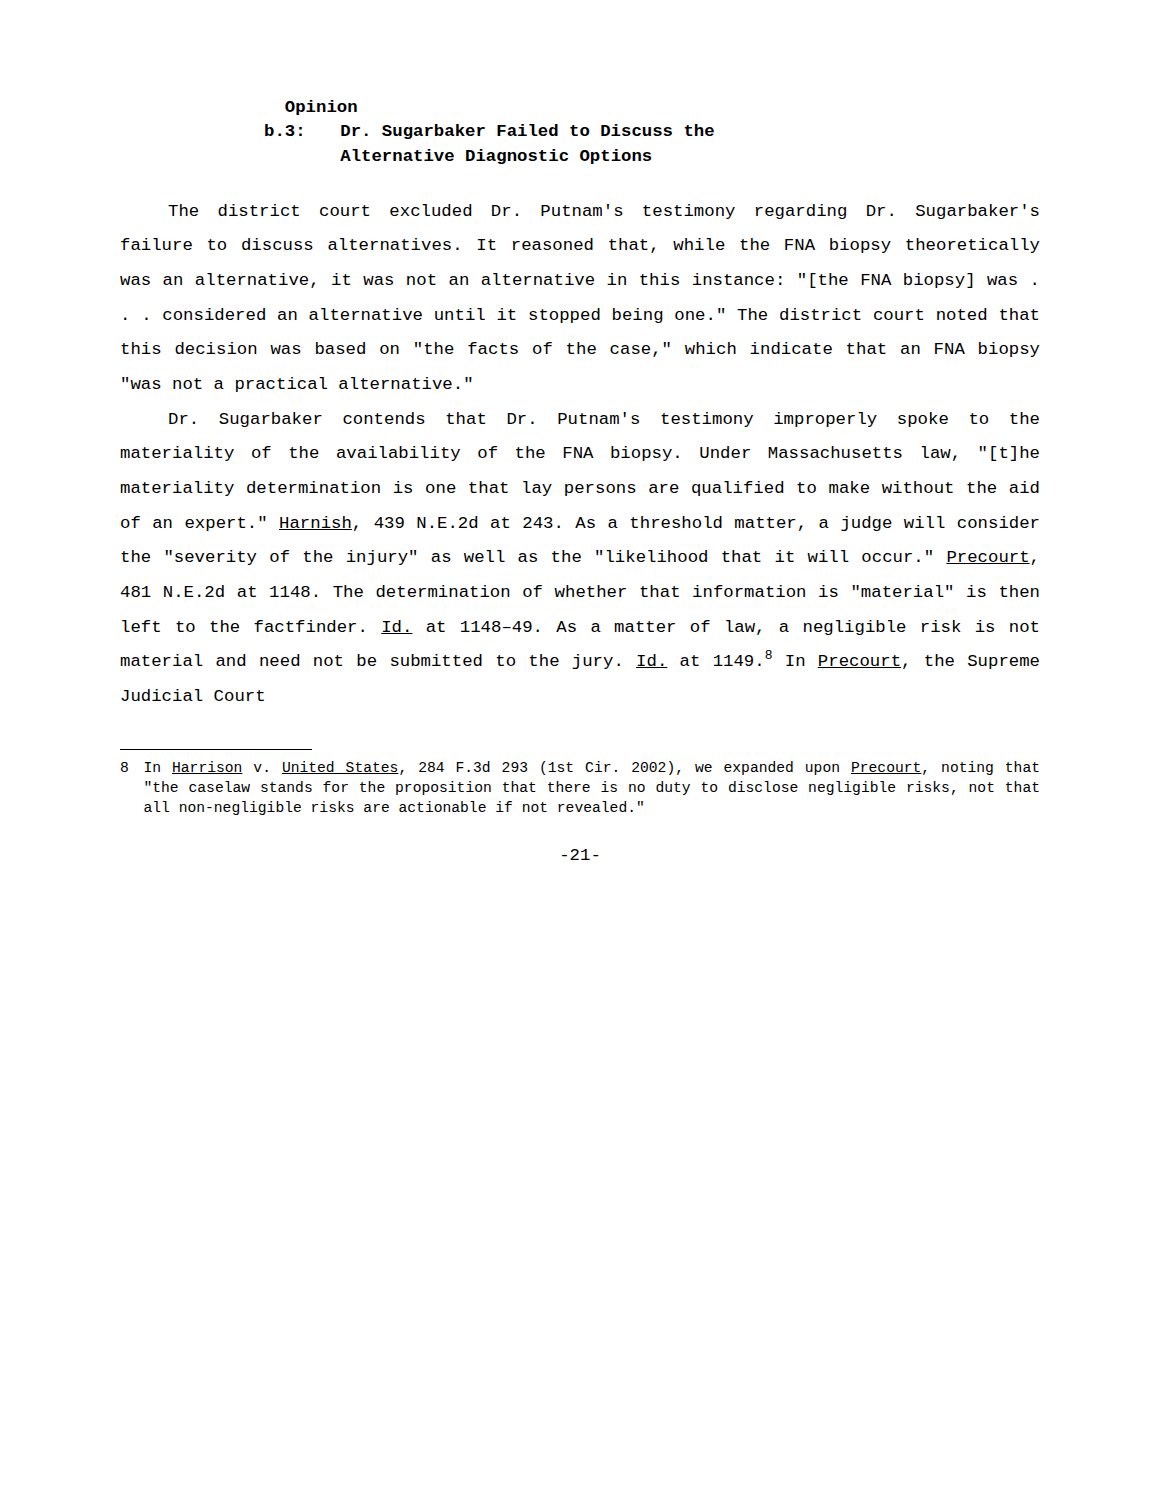b. Opinion 3: Dr. Sugarbaker Failed to Discuss the Alternative Diagnostic Options
The district court excluded Dr. Putnam's testimony regarding Dr. Sugarbaker's failure to discuss alternatives. It reasoned that, while the FNA biopsy theoretically was an alternative, it was not an alternative in this instance: "[the FNA biopsy] was . . . considered an alternative until it stopped being one." The district court noted that this decision was based on "the facts of the case," which indicate that an FNA biopsy "was not a practical alternative."
Dr. Sugarbaker contends that Dr. Putnam's testimony improperly spoke to the materiality of the availability of the FNA biopsy. Under Massachusetts law, "[t]he materiality determination is one that lay persons are qualified to make without the aid of an expert." Harnish, 439 N.E.2d at 243. As a threshold matter, a judge will consider the "severity of the injury" as well as the "likelihood that it will occur." Precourt, 481 N.E.2d at 1148. The determination of whether that information is "material" is then left to the factfinder. Id. at 1148–49. As a matter of law, a negligible risk is not material and need not be submitted to the jury. Id. at 1149.8 In Precourt, the Supreme Judicial Court
8 In Harrison v. United States, 284 F.3d 293 (1st Cir. 2002), we expanded upon Precourt, noting that "the caselaw stands for the proposition that there is no duty to disclose negligible risks, not that all non-negligible risks are actionable if not revealed."
-21-